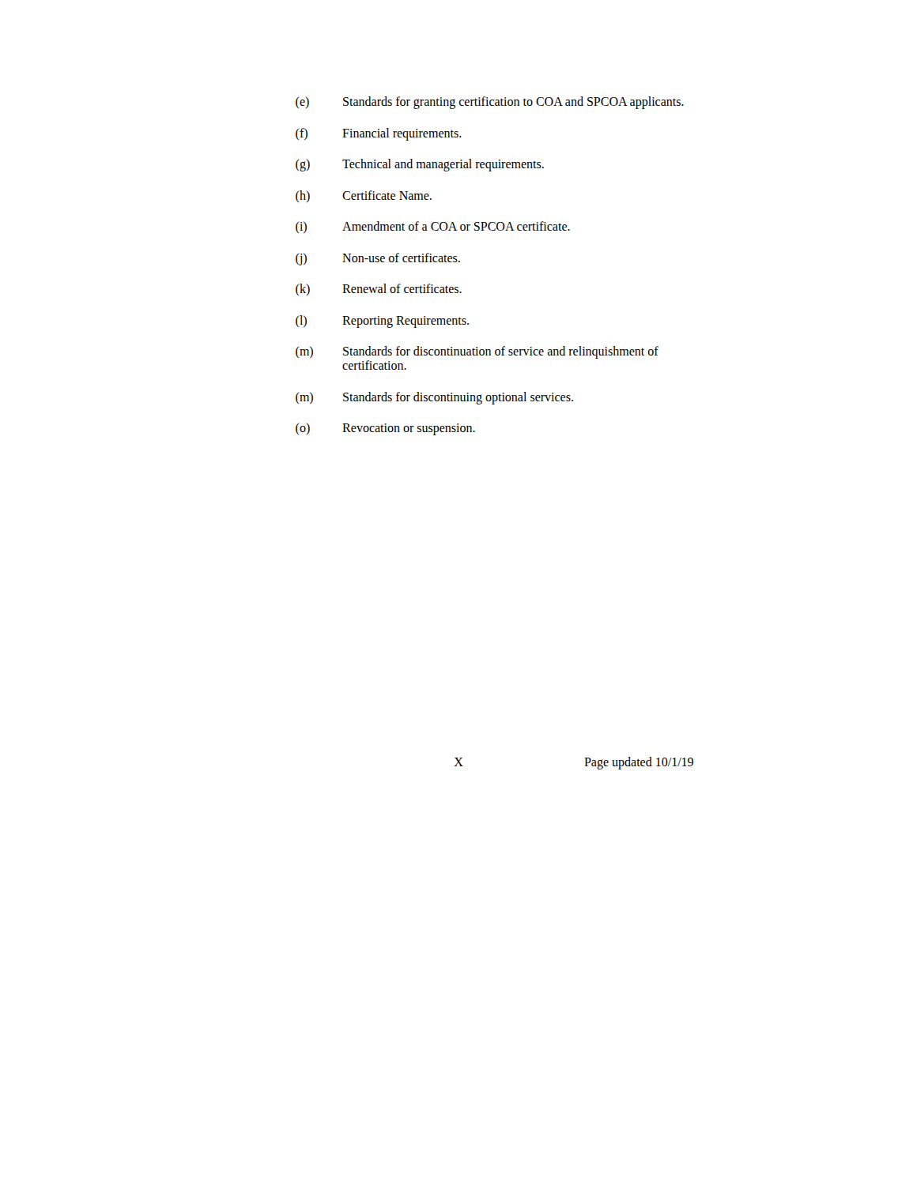(e) Standards for granting certification to COA and SPCOA applicants.
(f) Financial requirements.
(g) Technical and managerial requirements.
(h) Certificate Name.
(i) Amendment of a COA or SPCOA certificate.
(j) Non-use of certificates.
(k) Renewal of certificates.
(l) Reporting Requirements.
(m) Standards for discontinuation of service and relinquishment of certification.
(m) Standards for discontinuing optional services.
(o) Revocation or suspension.
X Page updated 10/1/19